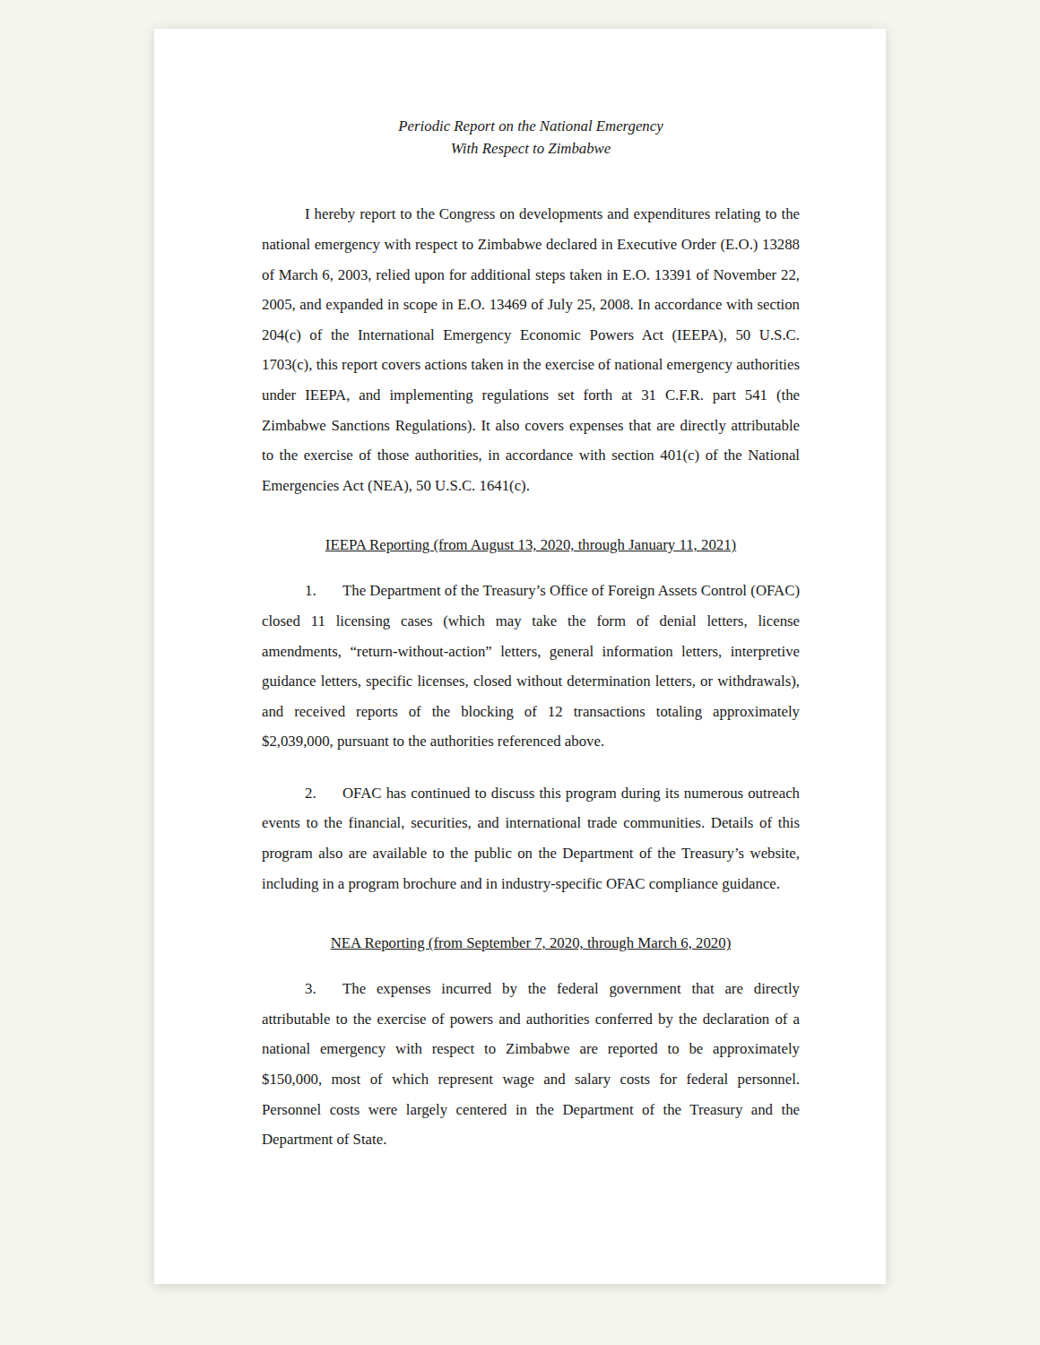Periodic Report on the National Emergency With Respect to Zimbabwe
I hereby report to the Congress on developments and expenditures relating to the national emergency with respect to Zimbabwe declared in Executive Order (E.O.) 13288 of March 6, 2003, relied upon for additional steps taken in E.O. 13391 of November 22, 2005, and expanded in scope in E.O. 13469 of July 25, 2008. In accordance with section 204(c) of the International Emergency Economic Powers Act (IEEPA), 50 U.S.C. 1703(c), this report covers actions taken in the exercise of national emergency authorities under IEEPA, and implementing regulations set forth at 31 C.F.R. part 541 (the Zimbabwe Sanctions Regulations). It also covers expenses that are directly attributable to the exercise of those authorities, in accordance with section 401(c) of the National Emergencies Act (NEA), 50 U.S.C. 1641(c).
IEEPA Reporting (from August 13, 2020, through January 11, 2021)
1. The Department of the Treasury’s Office of Foreign Assets Control (OFAC) closed 11 licensing cases (which may take the form of denial letters, license amendments, “return-without-action” letters, general information letters, interpretive guidance letters, specific licenses, closed without determination letters, or withdrawals), and received reports of the blocking of 12 transactions totaling approximately $2,039,000, pursuant to the authorities referenced above.
2. OFAC has continued to discuss this program during its numerous outreach events to the financial, securities, and international trade communities. Details of this program also are available to the public on the Department of the Treasury’s website, including in a program brochure and in industry-specific OFAC compliance guidance.
NEA Reporting (from September 7, 2020, through March 6, 2020)
3. The expenses incurred by the federal government that are directly attributable to the exercise of powers and authorities conferred by the declaration of a national emergency with respect to Zimbabwe are reported to be approximately $150,000, most of which represent wage and salary costs for federal personnel. Personnel costs were largely centered in the Department of the Treasury and the Department of State.